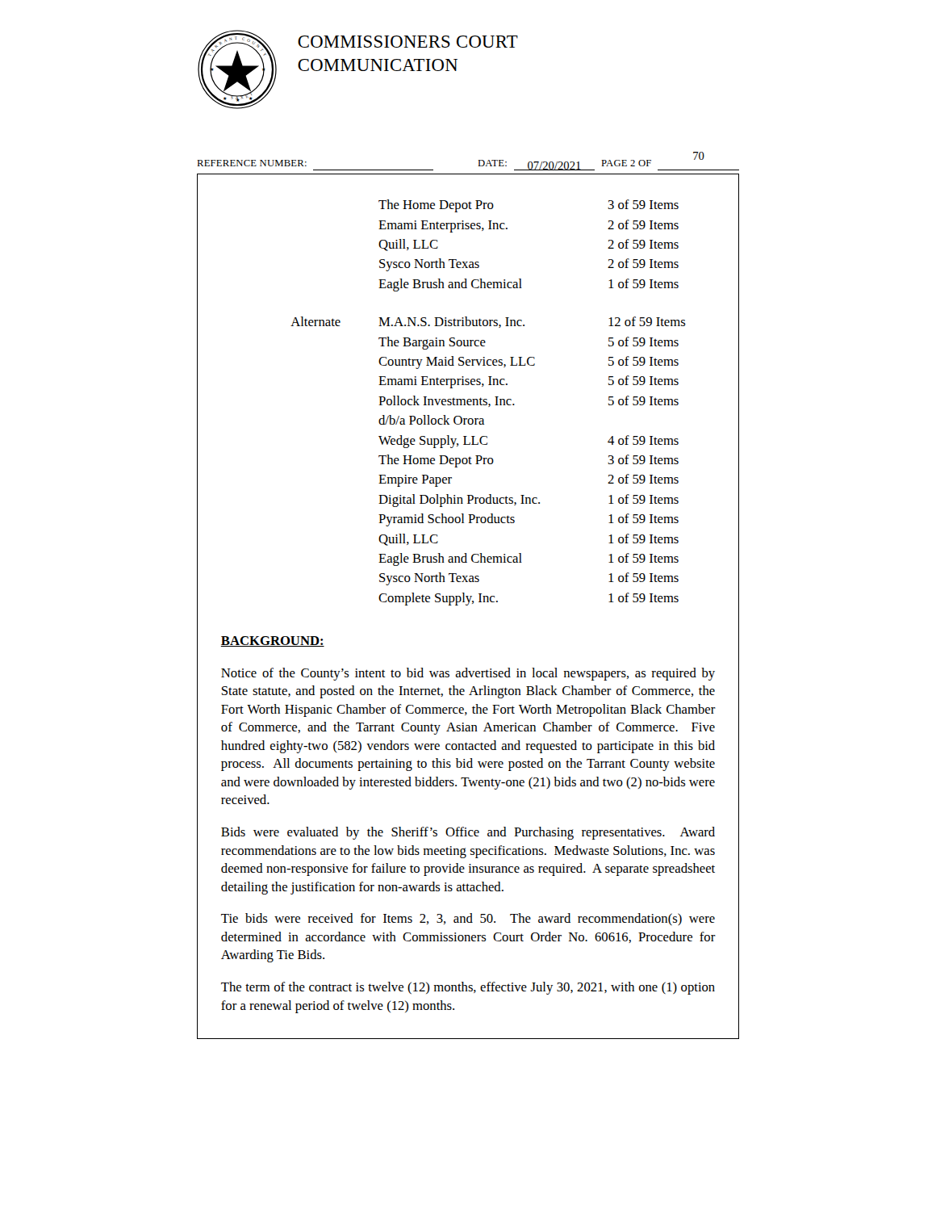T A R R A N T C O U N T Y T E X A S ★ ★ ★ ★ ★
COMMISSIONERS COURT
COMMUNICATION
REFERENCE NUMBER: DATE: 07/20/2021 PAGE 2 OF 70
| | The Home Depot Pro | 3 of 59 Items |
| | Emami Enterprises, Inc. | 2 of 59 Items |
| | Quill, LLC | 2 of 59 Items |
| | Sysco North Texas | 2 of 59 Items |
| | Eagle Brush and Chemical | 1 of 59 Items |
| Alternate | M.A.N.S. Distributors, Inc. | 12 of 59 Items |
| | The Bargain Source | 5 of 59 Items |
| | Country Maid Services, LLC | 5 of 59 Items |
| | Emami Enterprises, Inc. | 5 of 59 Items |
| | Pollock Investments, Inc. | 5 of 59 Items |
| | d/b/a Pollock Orora | |
| | Wedge Supply, LLC | 4 of 59 Items |
| | The Home Depot Pro | 3 of 59 Items |
| | Empire Paper | 2 of 59 Items |
| | Digital Dolphin Products, Inc. | 1 of 59 Items |
| | Pyramid School Products | 1 of 59 Items |
| | Quill, LLC | 1 of 59 Items |
| | Eagle Brush and Chemical | 1 of 59 Items |
| | Sysco North Texas | 1 of 59 Items |
| | Complete Supply, Inc. | 1 of 59 Items |
BACKGROUND:
Notice of the County’s intent to bid was advertised in local newspapers, as required by State statute, and posted on the Internet, the Arlington Black Chamber of Commerce, the Fort Worth Hispanic Chamber of Commerce, the Fort Worth Metropolitan Black Chamber of Commerce, and the Tarrant County Asian American Chamber of Commerce. Five hundred eighty-two (582) vendors were contacted and requested to participate in this bid process. All documents pertaining to this bid were posted on the Tarrant County website and were downloaded by interested bidders. Twenty-one (21) bids and two (2) no-bids were received.
Bids were evaluated by the Sheriff’s Office and Purchasing representatives. Award recommendations are to the low bids meeting specifications. Medwaste Solutions, Inc. was deemed non-responsive for failure to provide insurance as required. A separate spreadsheet detailing the justification for non-awards is attached.
Tie bids were received for Items 2, 3, and 50. The award recommendation(s) were determined in accordance with Commissioners Court Order No. 60616, Procedure for Awarding Tie Bids.
The term of the contract is twelve (12) months, effective July 30, 2021, with one (1) option for a renewal period of twelve (12) months.